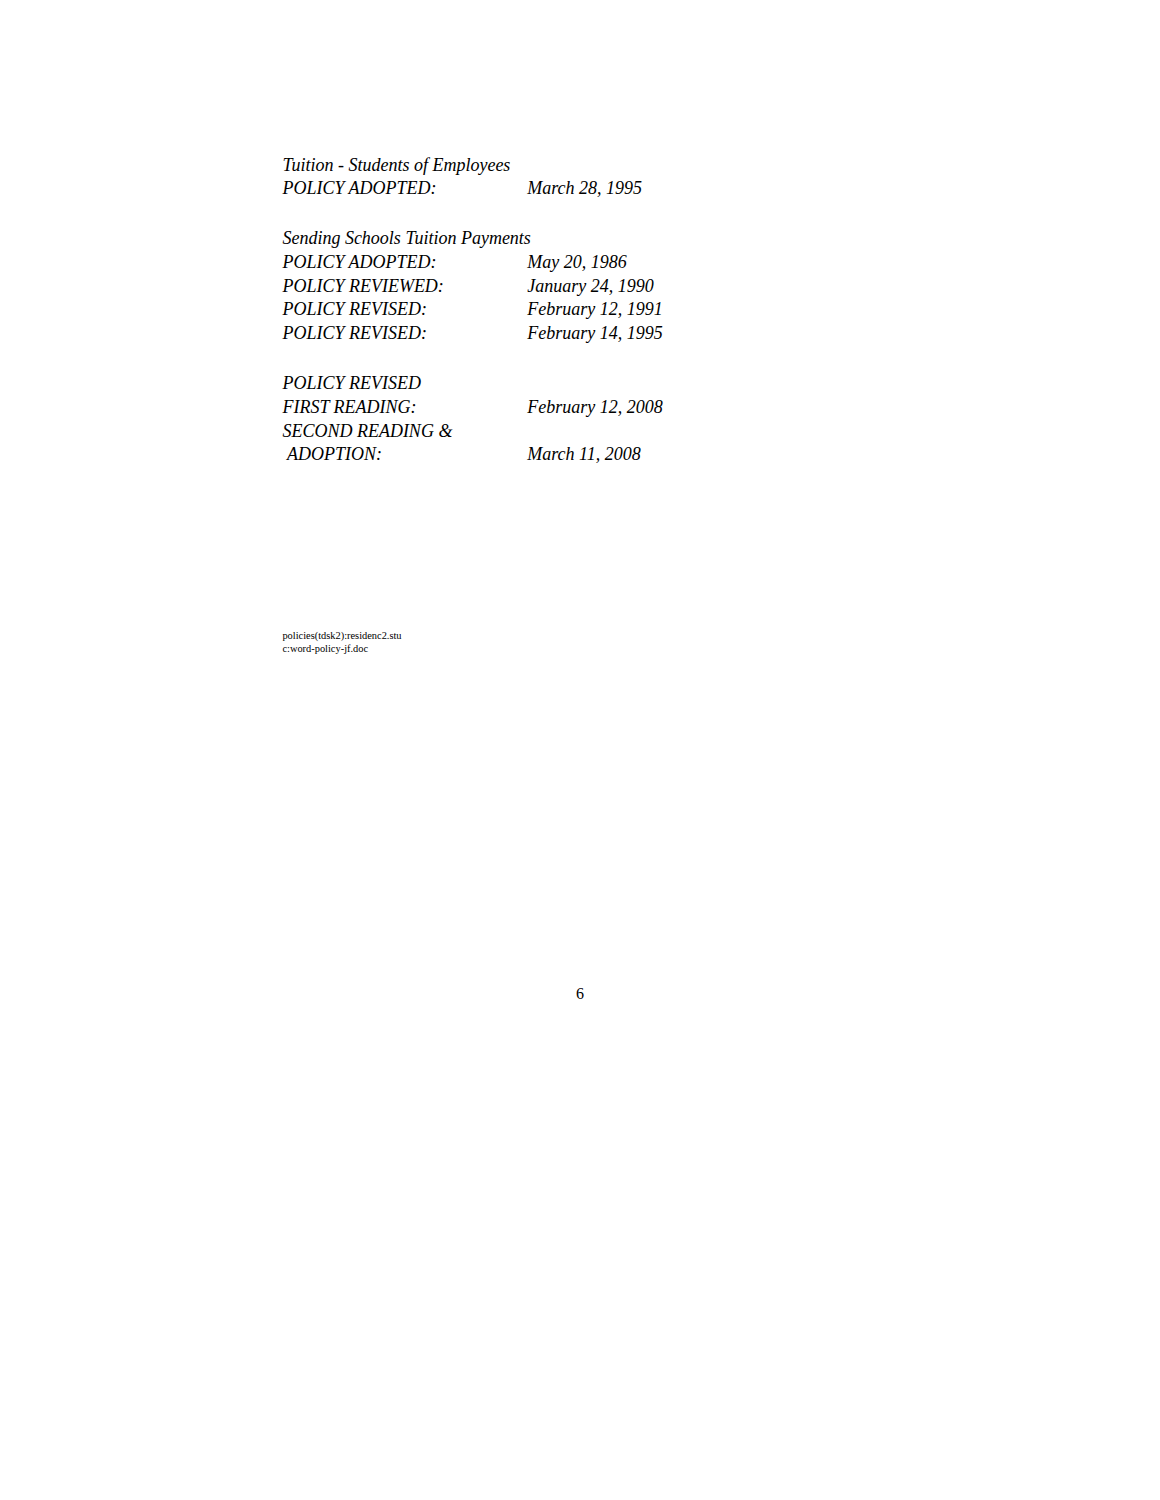Tuition - Students of Employees POLICY ADOPTED: March 28, 1995
Sending Schools Tuition Payments POLICY ADOPTED: May 20, 1986 POLICY REVIEWED: January 24, 1990 POLICY REVISED: February 12, 1991 POLICY REVISED: February 14, 1995
POLICY REVISED FIRST READING: February 12, 2008 SECOND READING & ADOPTION: March 11, 2008
policies(tdsk2):residenc2.stu
c:word-policy-jf.doc
6